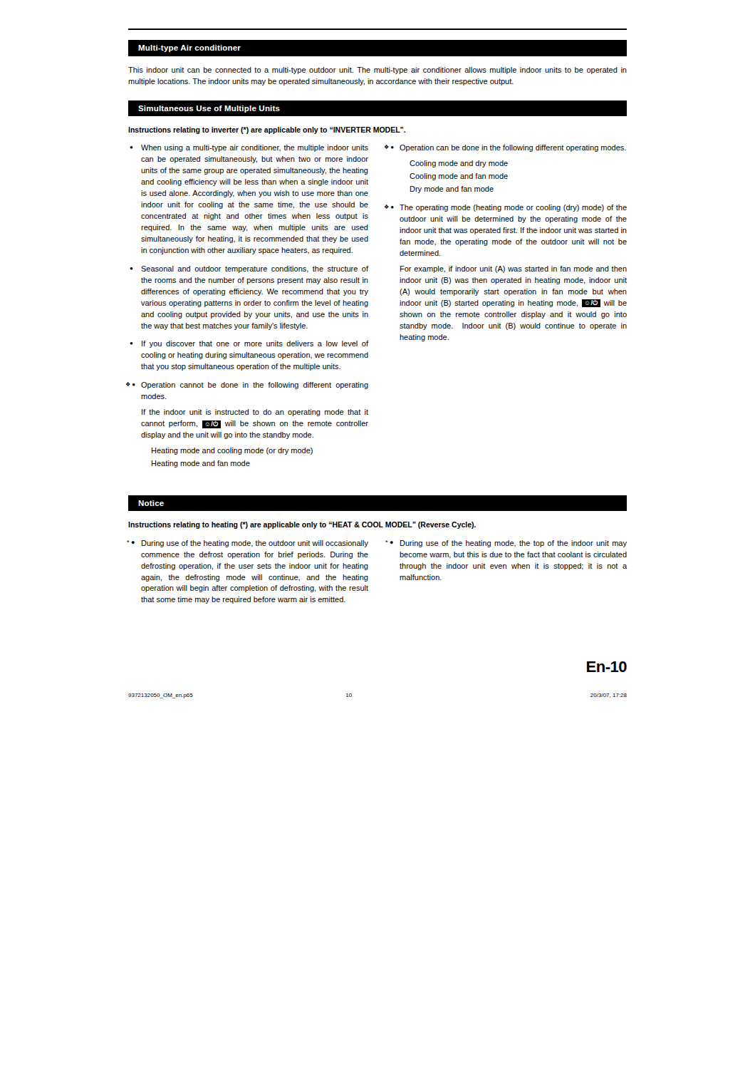Multi-type Air conditioner
This indoor unit can be connected to a multi-type outdoor unit. The multi-type air conditioner allows multiple indoor units to be operated in multiple locations. The indoor units may be operated simultaneously, in accordance with their respective output.
Simultaneous Use of Multiple Units
Instructions relating to inverter (*) are applicable only to “INVERTER MODEL”.
When using a multi-type air conditioner, the multiple indoor units can be operated simultaneously, but when two or more indoor units of the same group are operated simultaneously, the heating and cooling efficiency will be less than when a single indoor unit is used alone. Accordingly, when you wish to use more than one indoor unit for cooling at the same time, the use should be concentrated at night and other times when less output is required. In the same way, when multiple units are used simultaneously for heating, it is recommended that they be used in conjunction with other auxiliary space heaters, as required.
Seasonal and outdoor temperature conditions, the structure of the rooms and the number of persons present may also result in differences of operating efficiency. We recommend that you try various operating patterns in order to confirm the level of heating and cooling output provided by your units, and use the units in the way that best matches your family's lifestyle.
If you discover that one or more units delivers a low level of cooling or heating during simultaneous operation, we recommend that you stop simultaneous operation of the multiple units.
Operation cannot be done in the following different operating modes.
If the indoor unit is instructed to do an operating mode that it cannot perform, ☺/⏻ will be shown on the remote controller display and the unit will go into the standby mode.
Heating mode and cooling mode (or dry mode)
Heating mode and fan mode
Operation can be done in the following different operating modes.
Cooling mode and dry mode
Cooling mode and fan mode
Dry mode and fan mode
The operating mode (heating mode or cooling (dry) mode) of the outdoor unit will be determined by the operating mode of the indoor unit that was operated first. If the indoor unit was started in fan mode, the operating mode of the outdoor unit will not be determined.
For example, if indoor unit (A) was started in fan mode and then indoor unit (B) was then operated in heating mode, indoor unit (A) would temporarily start operation in fan mode but when indoor unit (B) started operating in heating mode, ☺/⏻ will be shown on the remote controller display and it would go into standby mode. Indoor unit (B) would continue to operate in heating mode.
Notice
Instructions relating to heating (*) are applicable only to “HEAT & COOL MODEL” (Reverse Cycle).
During use of the heating mode, the outdoor unit will occasionally commence the defrost operation for brief periods. During the defrosting operation, if the user sets the indoor unit for heating again, the defrosting mode will continue, and the heating operation will begin after completion of defrosting, with the result that some time may be required before warm air is emitted.
During use of the heating mode, the top of the indoor unit may become warm, but this is due to the fact that coolant is circulated through the indoor unit even when it is stopped; it is not a malfunction.
En-10
9372132050_OM_en.p65 10 20/3/07, 17:28